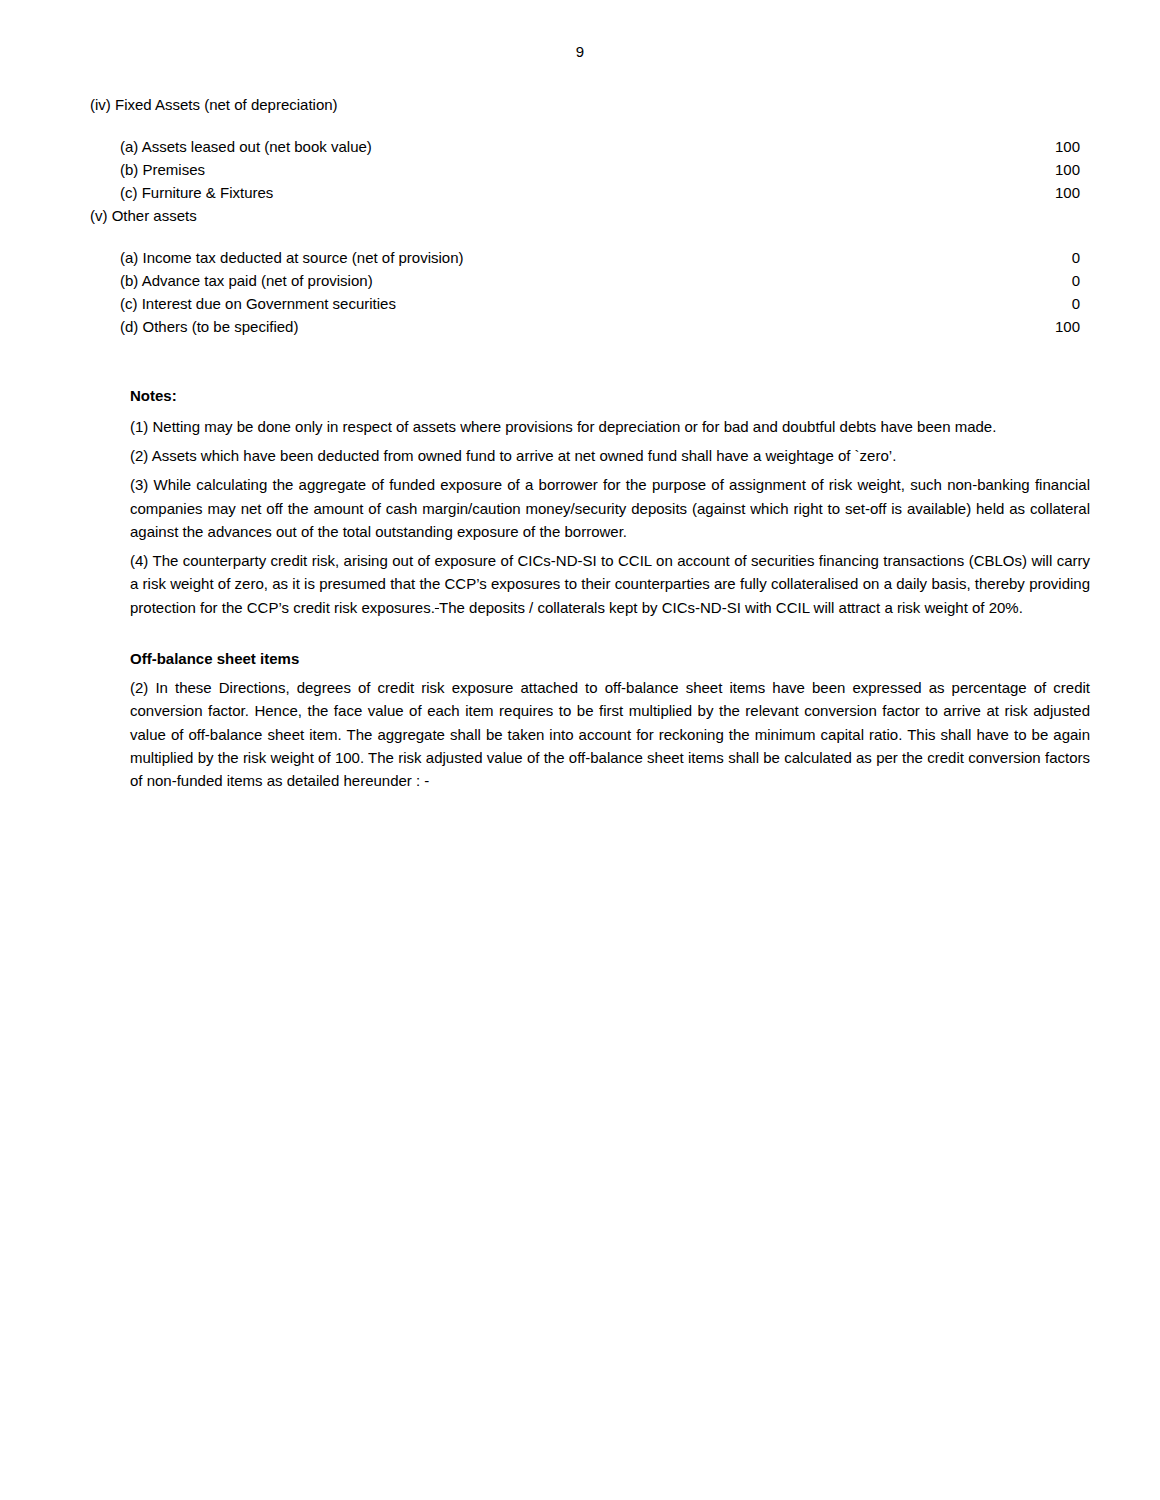9
(iv) Fixed Assets (net of depreciation)
(a) Assets leased out (net book value) 100
(b) Premises 100
(c) Furniture & Fixtures 100
(v) Other assets
(a) Income tax deducted at source (net of provision) 0
(b) Advance tax paid (net of provision) 0
(c) Interest due on Government securities 0
(d) Others (to be specified) 100
Notes:
(1) Netting may be done only in respect of assets where provisions for depreciation or for bad and doubtful debts have been made.
(2) Assets which have been deducted from owned fund to arrive at net owned fund shall have a weightage of `zero’.
(3) While calculating the aggregate of funded exposure of a borrower for the purpose of assignment of risk weight, such non-banking financial companies may net off the amount of cash margin/caution money/security deposits (against which right to set-off is available) held as collateral against the advances out of the total outstanding exposure of the borrower.
(4) The counterparty credit risk, arising out of exposure of CICs-ND-SI to CCIL on account of securities financing transactions (CBLOs) will carry a risk weight of zero, as it is presumed that the CCP’s exposures to their counterparties are fully collateralised on a daily basis, thereby providing protection for the CCP’s credit risk exposures. The deposits / collaterals kept by CICs-ND-SI with CCIL will attract a risk weight of 20%.
Off-balance sheet items
(2) In these Directions, degrees of credit risk exposure attached to off-balance sheet items have been expressed as percentage of credit conversion factor. Hence, the face value of each item requires to be first multiplied by the relevant conversion factor to arrive at risk adjusted value of off-balance sheet item. The aggregate shall be taken into account for reckoning the minimum capital ratio. This shall have to be again multiplied by the risk weight of 100. The risk adjusted value of the off-balance sheet items shall be calculated as per the credit conversion factors of non-funded items as detailed hereunder : -